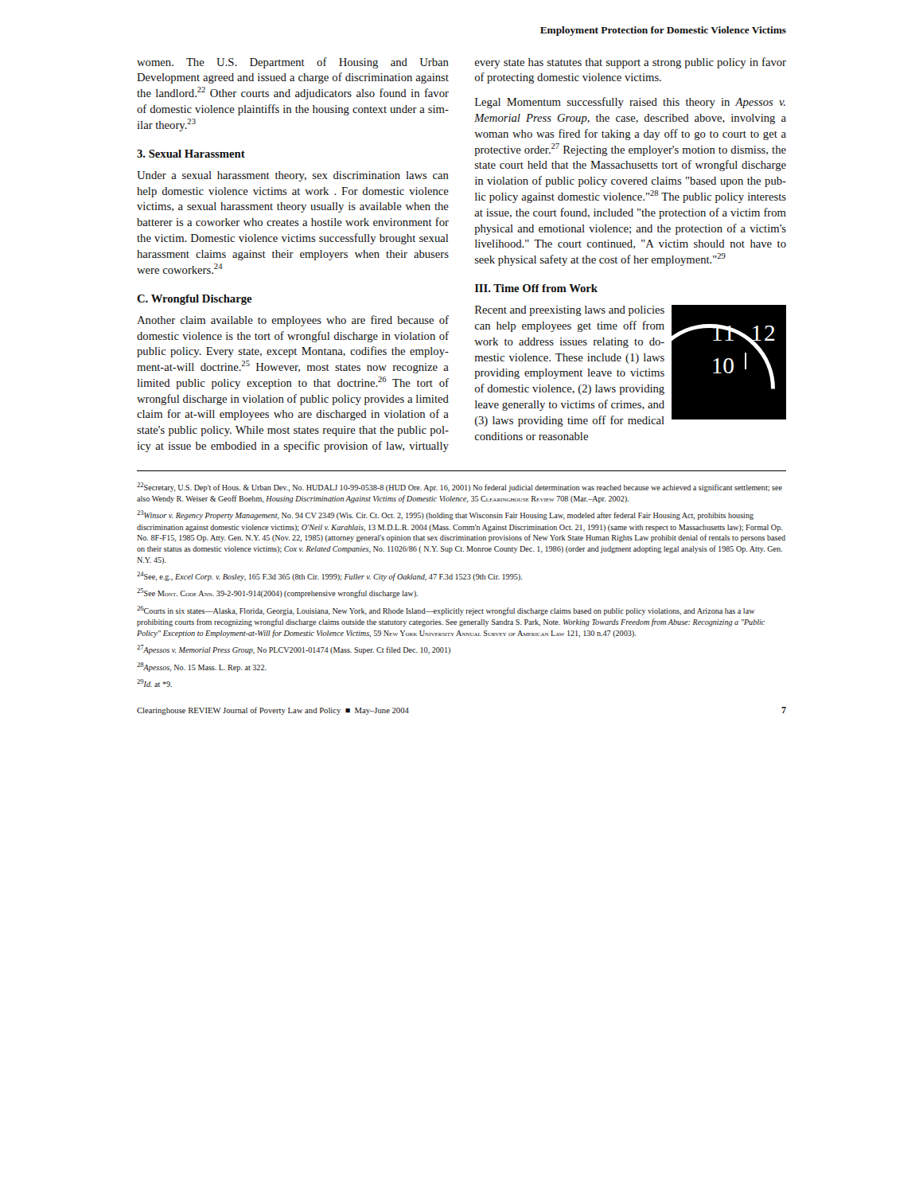Employment Protection for Domestic Violence Victims
women. The U.S. Department of Housing and Urban Development agreed and issued a charge of discrimination against the landlord.22 Other courts and adjudicators also found in favor of domestic violence plaintiffs in the housing context under a similar theory.23
3. Sexual Harassment
Under a sexual harassment theory, sex discrimination laws can help domestic violence victims at work . For domestic violence victims, a sexual harassment theory usually is available when the batterer is a coworker who creates a hostile work environment for the victim. Domestic violence victims successfully brought sexual harassment claims against their employers when their abusers were coworkers.24
C. Wrongful Discharge
Another claim available to employees who are fired because of domestic violence is the tort of wrongful discharge in violation of public policy. Every state, except Montana, codifies the employment-at-will doctrine.25 However, most states now recognize a limited public policy exception to that doctrine.26 The tort of wrongful discharge in violation of public policy provides a limited claim for at-will employees who are discharged in violation of a state's public policy. While most states require that the public policy at issue be embodied in a specific provision of law, virtually every state has statutes that support a strong public policy in favor of protecting domestic violence victims.
Legal Momentum successfully raised this theory in Apessos v. Memorial Press Group, the case, described above, involving a woman who was fired for taking a day off to go to court to get a protective order.27 Rejecting the employer's motion to dismiss, the state court held that the Massachusetts tort of wrongful discharge in violation of public policy covered claims "based upon the public policy against domestic violence."28 The public policy interests at issue, the court found, included "the protection of a victim from physical and emotional violence; and the protection of a victim's livelihood." The court continued, "A victim should not have to seek physical safety at the cost of her employment."29
III. Time Off from Work
11 12
10
Recent and preexisting laws and policies can help employees get time off from work to address issues relating to domestic violence. These include (1) laws providing employment leave to victims of domestic violence, (2) laws providing leave generally to victims of crimes, and (3) laws providing time off for medical conditions or reasonable
22 Secretary, U.S. Dep't of Hous. & Urban Dev., No. HUDALJ 10-99-0538-8 (HUD Ore. Apr. 16, 2001) No federal judicial determination was reached because we achieved a significant settlement; see also Wendy R. Weiser & Geoff Boehm, Housing Discrimination Against Victims of Domestic Violence, 35 Clearinghouse Review 708 (Mar.–Apr. 2002).
23 Winsor v. Regency Property Management, No. 94 CV 2349 (Wis. Cir. Ct. Oct. 2, 1995) (holding that Wisconsin Fair Housing Law, modeled after federal Fair Housing Act, prohibits housing discrimination against domestic violence victims); O'Neil v. Karahlais, 13 M.D.L.R. 2004 (Mass. Comm'n Against Discrimination Oct. 21, 1991) (same with respect to Massachusetts law); Formal Op. No. 8F-F15, 1985 Op. Atty. Gen. N.Y. 45 (Nov. 22, 1985) (attorney general's opinion that sex discrimination provisions of New York State Human Rights Law prohibit denial of rentals to persons based on their status as domestic violence victims); Cox v. Related Companies, No. 11026/86 ( N.Y. Sup Ct. Monroe County Dec. 1, 1986) (order and judgment adopting legal analysis of 1985 Op. Atty. Gen. N.Y. 45).
24 See, e.g., Excel Corp. v. Bosley, 165 F.3d 365 (8th Cir. 1999); Fuller v. City of Oakland, 47 F.3d 1523 (9th Cir. 1995).
25 See Mont. Code Ann. 39-2-901-914(2004) (comprehensive wrongful discharge law).
26 Courts in six states—Alaska, Florida, Georgia, Louisiana, New York, and Rhode Island—explicitly reject wrongful discharge claims based on public policy violations, and Arizona has a law prohibiting courts from recognizing wrongful discharge claims outside the statutory categories. See generally Sandra S. Park, Note. Working Towards Freedom from Abuse: Recognizing a "Public Policy" Exception to Employment-at-Will for Domestic Violence Victims, 59 New York University Annual Survey of American Law 121, 130 n.47 (2003).
27 Apessos v. Memorial Press Group, No PLCV2001-01474 (Mass. Super. Ct filed Dec. 10, 2001)
28 Apessos, No. 15 Mass. L. Rep. at 322.
29 Id. at *9.
Clearinghouse REVIEW Journal of Poverty Law and Policy ■ May–June 2004
7